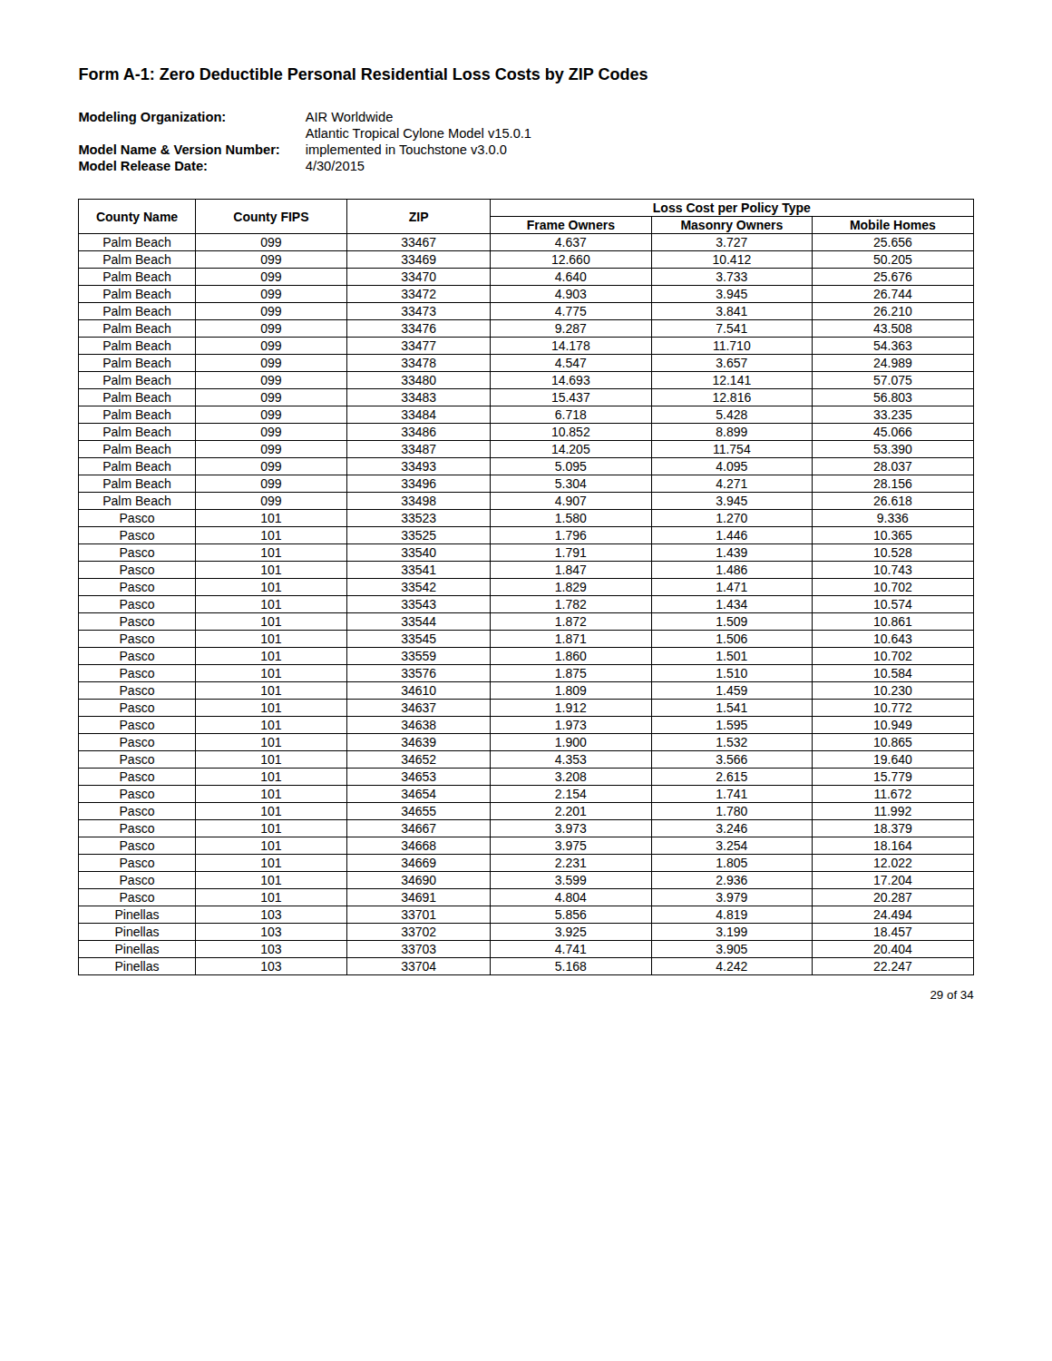Form A-1: Zero Deductible Personal Residential Loss Costs by ZIP Codes
| Modeling Organization: | AIR Worldwide |
| | Atlantic Tropical Cylone Model v15.0.1 |
| Model Name & Version Number: | implemented in Touchstone v3.0.0 |
| Model Release Date: | 4/30/2015 |
| County Name | County FIPS | ZIP | Loss Cost per Policy Type |
| --- | --- | --- | --- |
| Frame Owners | Masonry Owners | Mobile Homes |
| Palm Beach | 099 | 33467 | 4.637 | 3.727 | 25.656 |
| Palm Beach | 099 | 33469 | 12.660 | 10.412 | 50.205 |
| Palm Beach | 099 | 33470 | 4.640 | 3.733 | 25.676 |
| Palm Beach | 099 | 33472 | 4.903 | 3.945 | 26.744 |
| Palm Beach | 099 | 33473 | 4.775 | 3.841 | 26.210 |
| Palm Beach | 099 | 33476 | 9.287 | 7.541 | 43.508 |
| Palm Beach | 099 | 33477 | 14.178 | 11.710 | 54.363 |
| Palm Beach | 099 | 33478 | 4.547 | 3.657 | 24.989 |
| Palm Beach | 099 | 33480 | 14.693 | 12.141 | 57.075 |
| Palm Beach | 099 | 33483 | 15.437 | 12.816 | 56.803 |
| Palm Beach | 099 | 33484 | 6.718 | 5.428 | 33.235 |
| Palm Beach | 099 | 33486 | 10.852 | 8.899 | 45.066 |
| Palm Beach | 099 | 33487 | 14.205 | 11.754 | 53.390 |
| Palm Beach | 099 | 33493 | 5.095 | 4.095 | 28.037 |
| Palm Beach | 099 | 33496 | 5.304 | 4.271 | 28.156 |
| Palm Beach | 099 | 33498 | 4.907 | 3.945 | 26.618 |
| Pasco | 101 | 33523 | 1.580 | 1.270 | 9.336 |
| Pasco | 101 | 33525 | 1.796 | 1.446 | 10.365 |
| Pasco | 101 | 33540 | 1.791 | 1.439 | 10.528 |
| Pasco | 101 | 33541 | 1.847 | 1.486 | 10.743 |
| Pasco | 101 | 33542 | 1.829 | 1.471 | 10.702 |
| Pasco | 101 | 33543 | 1.782 | 1.434 | 10.574 |
| Pasco | 101 | 33544 | 1.872 | 1.509 | 10.861 |
| Pasco | 101 | 33545 | 1.871 | 1.506 | 10.643 |
| Pasco | 101 | 33559 | 1.860 | 1.501 | 10.702 |
| Pasco | 101 | 33576 | 1.875 | 1.510 | 10.584 |
| Pasco | 101 | 34610 | 1.809 | 1.459 | 10.230 |
| Pasco | 101 | 34637 | 1.912 | 1.541 | 10.772 |
| Pasco | 101 | 34638 | 1.973 | 1.595 | 10.949 |
| Pasco | 101 | 34639 | 1.900 | 1.532 | 10.865 |
| Pasco | 101 | 34652 | 4.353 | 3.566 | 19.640 |
| Pasco | 101 | 34653 | 3.208 | 2.615 | 15.779 |
| Pasco | 101 | 34654 | 2.154 | 1.741 | 11.672 |
| Pasco | 101 | 34655 | 2.201 | 1.780 | 11.992 |
| Pasco | 101 | 34667 | 3.973 | 3.246 | 18.379 |
| Pasco | 101 | 34668 | 3.975 | 3.254 | 18.164 |
| Pasco | 101 | 34669 | 2.231 | 1.805 | 12.022 |
| Pasco | 101 | 34690 | 3.599 | 2.936 | 17.204 |
| Pasco | 101 | 34691 | 4.804 | 3.979 | 20.287 |
| Pinellas | 103 | 33701 | 5.856 | 4.819 | 24.494 |
| Pinellas | 103 | 33702 | 3.925 | 3.199 | 18.457 |
| Pinellas | 103 | 33703 | 4.741 | 3.905 | 20.404 |
| Pinellas | 103 | 33704 | 5.168 | 4.242 | 22.247 |
29 of 34